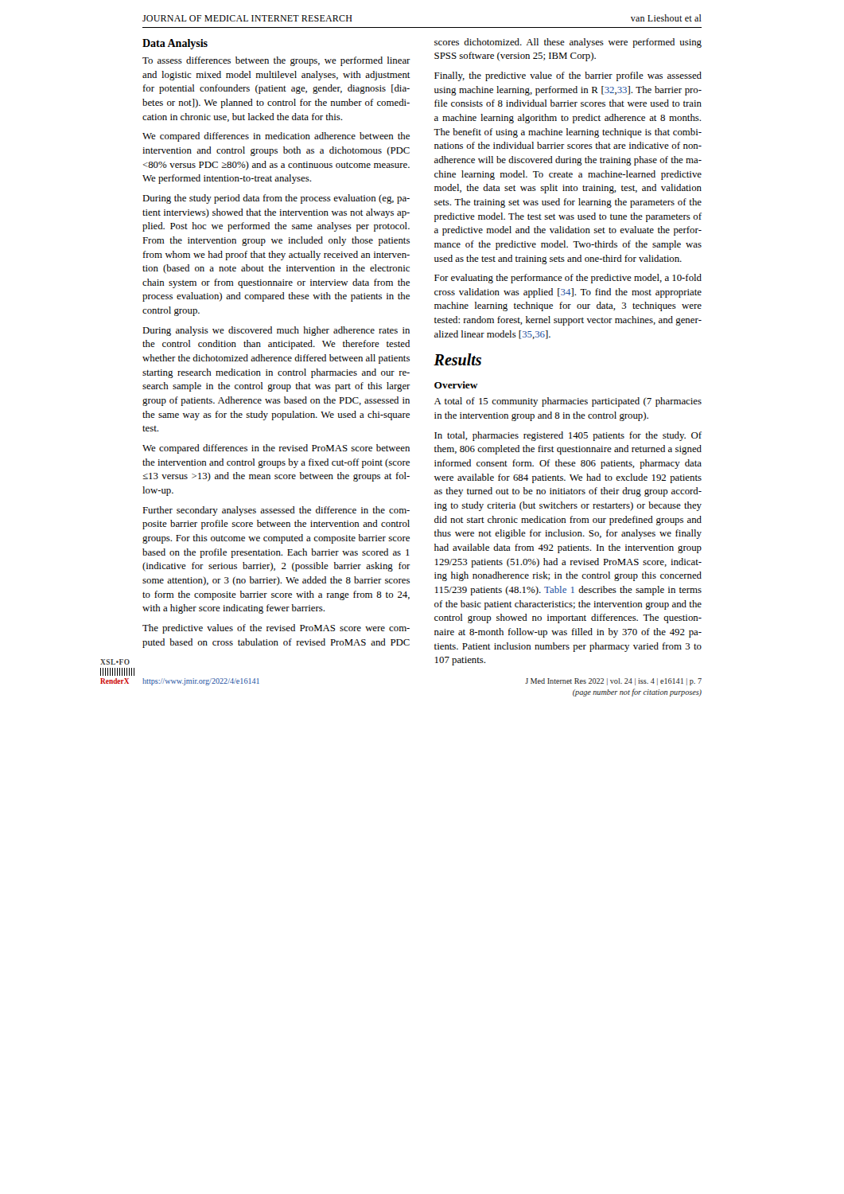Journal of Medical Internet Research van Lieshout et al
Data Analysis
To assess differences between the groups, we performed linear and logistic mixed model multilevel analyses, with adjustment for potential confounders (patient age, gender, diagnosis [diabetes or not]). We planned to control for the number of comedication in chronic use, but lacked the data for this.
We compared differences in medication adherence between the intervention and control groups both as a dichotomous (PDC <80% versus PDC ≥80%) and as a continuous outcome measure. We performed intention-to-treat analyses.
During the study period data from the process evaluation (eg, patient interviews) showed that the intervention was not always applied. Post hoc we performed the same analyses per protocol. From the intervention group we included only those patients from whom we had proof that they actually received an intervention (based on a note about the intervention in the electronic chain system or from questionnaire or interview data from the process evaluation) and compared these with the patients in the control group.
During analysis we discovered much higher adherence rates in the control condition than anticipated. We therefore tested whether the dichotomized adherence differed between all patients starting research medication in control pharmacies and our research sample in the control group that was part of this larger group of patients. Adherence was based on the PDC, assessed in the same way as for the study population. We used a chi-square test.
We compared differences in the revised ProMAS score between the intervention and control groups by a fixed cut-off point (score ≤13 versus >13) and the mean score between the groups at follow-up.
Further secondary analyses assessed the difference in the composite barrier profile score between the intervention and control groups. For this outcome we computed a composite barrier score based on the profile presentation. Each barrier was scored as 1 (indicative for serious barrier), 2 (possible barrier asking for some attention), or 3 (no barrier). We added the 8 barrier scores to form the composite barrier score with a range from 8 to 24, with a higher score indicating fewer barriers.
The predictive values of the revised ProMAS score were computed based on cross tabulation of revised ProMAS and PDC scores dichotomized. All these analyses were performed using SPSS software (version 25; IBM Corp).
Finally, the predictive value of the barrier profile was assessed using machine learning, performed in R [32,33]. The barrier profile consists of 8 individual barrier scores that were used to train a machine learning algorithm to predict adherence at 8 months. The benefit of using a machine learning technique is that combinations of the individual barrier scores that are indicative of nonadherence will be discovered during the training phase of the machine learning model. To create a machine-learned predictive model, the data set was split into training, test, and validation sets. The training set was used for learning the parameters of the predictive model. The test set was used to tune the parameters of a predictive model and the validation set to evaluate the performance of the predictive model. Two-thirds of the sample was used as the test and training sets and one-third for validation.
For evaluating the performance of the predictive model, a 10-fold cross validation was applied [34]. To find the most appropriate machine learning technique for our data, 3 techniques were tested: random forest, kernel support vector machines, and generalized linear models [35,36].
Results
Overview
A total of 15 community pharmacies participated (7 pharmacies in the intervention group and 8 in the control group).
In total, pharmacies registered 1405 patients for the study. Of them, 806 completed the first questionnaire and returned a signed informed consent form. Of these 806 patients, pharmacy data were available for 684 patients. We had to exclude 192 patients as they turned out to be no initiators of their drug group according to study criteria (but switchers or restarters) or because they did not start chronic medication from our predefined groups and thus were not eligible for inclusion. So, for analyses we finally had available data from 492 patients. In the intervention group 129/253 patients (51.0%) had a revised ProMAS score, indicating high nonadherence risk; in the control group this concerned 115/239 patients (48.1%). Table 1 describes the sample in terms of the basic patient characteristics; the intervention group and the control group showed no important differences. The questionnaire at 8-month follow-up was filled in by 370 of the 492 patients. Patient inclusion numbers per pharmacy varied from 3 to 107 patients.
XSL•FO
RenderX
https://www.jmir.org/2022/4/e16141 J Med Internet Res 2022 | vol. 24 | iss. 4 | e16141 | p. 7
(page number not for citation purposes)